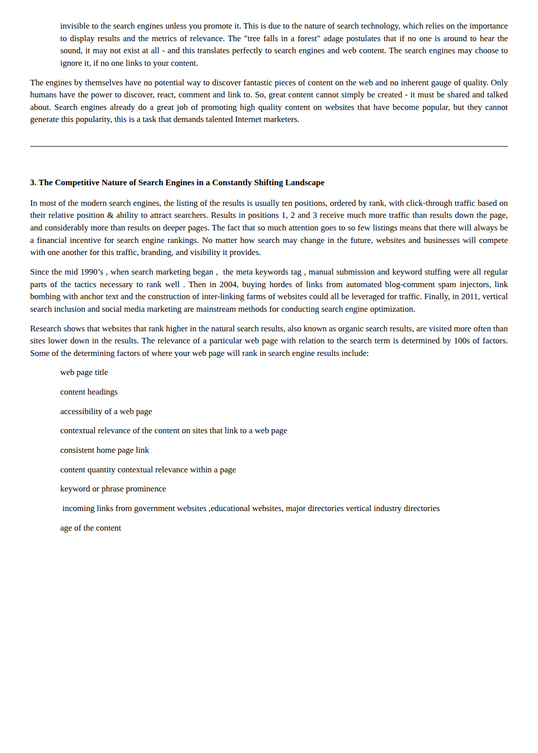invisible to the search engines unless you promote it. This is due to the nature of search technology, which relies on the importance to display results and the metrics of relevance. The "tree falls in a forest" adage postulates that if no one is around to hear the sound, it may not exist at all - and this translates perfectly to search engines and web content. The search engines may choose to ignore it, if no one links to your content.
The engines by themselves have no potential way to discover fantastic pieces of content on the web and no inherent gauge of quality. Only humans have the power to discover, react, comment and link to. So, great content cannot simply be created - it must be shared and talked about. Search engines already do a great job of promoting high quality content on websites that have become popular, but they cannot generate this popularity, this is a task that demands talented Internet marketers.
3. The Competitive Nature of Search Engines in a Constantly Shifting Landscape
In most of the modern search engines, the listing of the results is usually ten positions, ordered by rank, with click-through traffic based on their relative position & ability to attract searchers. Results in positions 1, 2 and 3 receive much more traffic than results down the page, and considerably more than results on deeper pages. The fact that so much attention goes to so few listings means that there will always be a financial incentive for search engine rankings. No matter how search may change in the future, websites and businesses will compete with one another for this traffic, branding, and visibility it provides.
Since the mid 1990’s , when search marketing began , the meta keywords tag , manual submission and keyword stuffing were all regular parts of the tactics necessary to rank well . Then in 2004, buying hordes of links from automated blog-comment spam injectors, link bombing with anchor text and the construction of inter-linking farms of websites could all be leveraged for traffic. Finally, in 2011, vertical search inclusion and social media marketing are mainstream methods for conducting search engine optimization.
Research shows that websites that rank higher in the natural search results, also known as organic search results, are visited more often than sites lower down in the results. The relevance of a particular web page with relation to the search term is determined by 100s of factors. Some of the determining factors of where your web page will rank in search engine results include:
web page title
content headings
accessibility of a web page
contextual relevance of the content on sites that link to a web page
consistent home page link
content quantity contextual relevance within a page
keyword or phrase prominence
incoming links from government websites ,educational websites, major directories vertical industry directories
age of the content